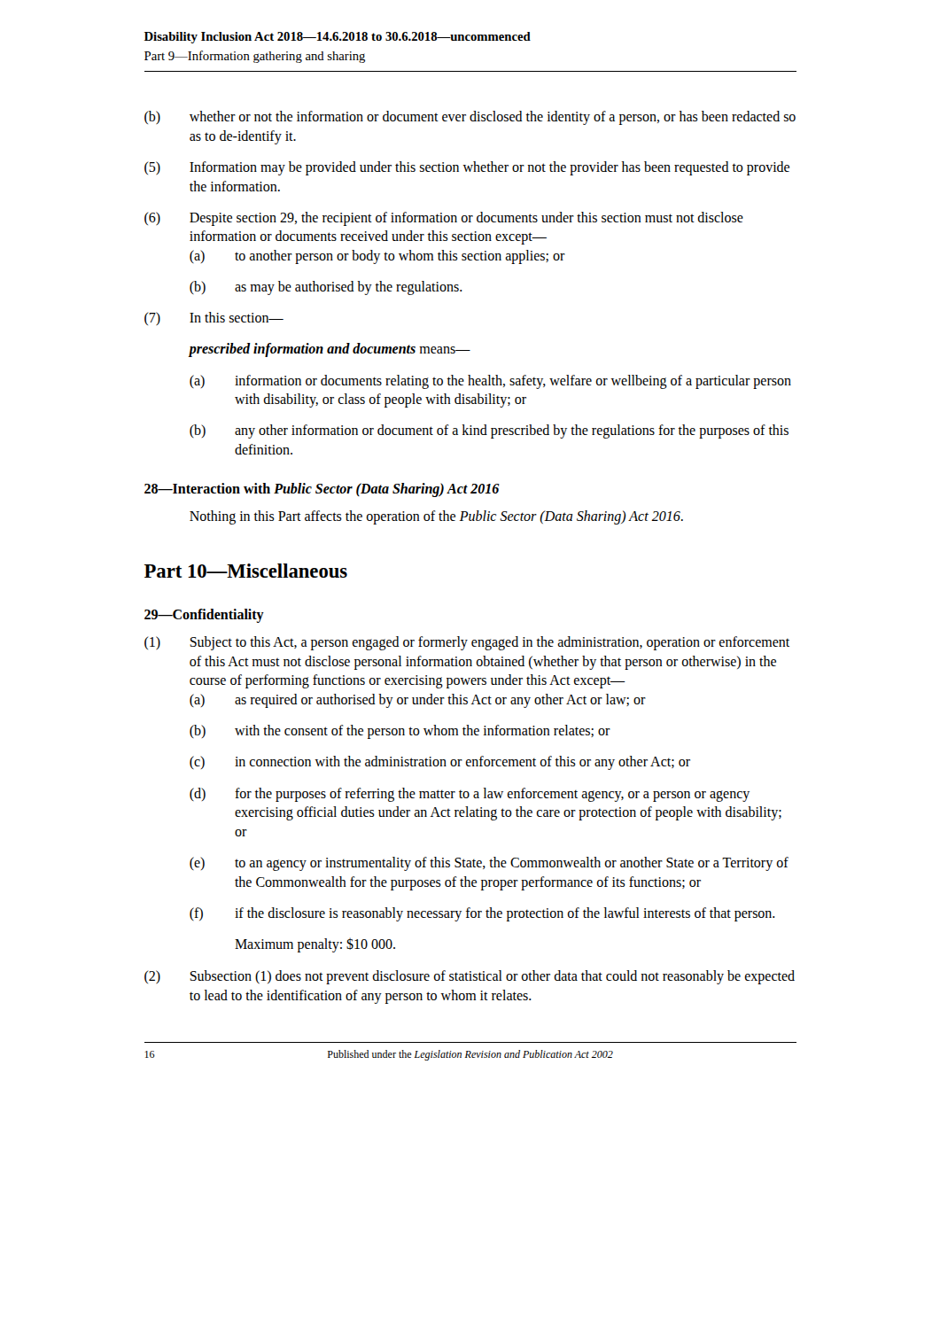Disability Inclusion Act 2018—14.6.2018 to 30.6.2018—uncommenced
Part 9—Information gathering and sharing
(b) whether or not the information or document ever disclosed the identity of a person, or has been redacted so as to de-identify it.
(5) Information may be provided under this section whether or not the provider has been requested to provide the information.
(6) Despite section 29, the recipient of information or documents under this section must not disclose information or documents received under this section except—
(a) to another person or body to whom this section applies; or
(b) as may be authorised by the regulations.
(7) In this section—
prescribed information and documents means—
(a) information or documents relating to the health, safety, welfare or wellbeing of a particular person with disability, or class of people with disability; or
(b) any other information or document of a kind prescribed by the regulations for the purposes of this definition.
28—Interaction with Public Sector (Data Sharing) Act 2016
Nothing in this Part affects the operation of the Public Sector (Data Sharing) Act 2016.
Part 10—Miscellaneous
29—Confidentiality
(1) Subject to this Act, a person engaged or formerly engaged in the administration, operation or enforcement of this Act must not disclose personal information obtained (whether by that person or otherwise) in the course of performing functions or exercising powers under this Act except—
(a) as required or authorised by or under this Act or any other Act or law; or
(b) with the consent of the person to whom the information relates; or
(c) in connection with the administration or enforcement of this or any other Act; or
(d) for the purposes of referring the matter to a law enforcement agency, or a person or agency exercising official duties under an Act relating to the care or protection of people with disability; or
(e) to an agency or instrumentality of this State, the Commonwealth or another State or a Territory of the Commonwealth for the purposes of the proper performance of its functions; or
(f) if the disclosure is reasonably necessary for the protection of the lawful interests of that person.
Maximum penalty: $10 000.
(2) Subsection (1) does not prevent disclosure of statistical or other data that could not reasonably be expected to lead to the identification of any person to whom it relates.
16 Published under the Legislation Revision and Publication Act 2002